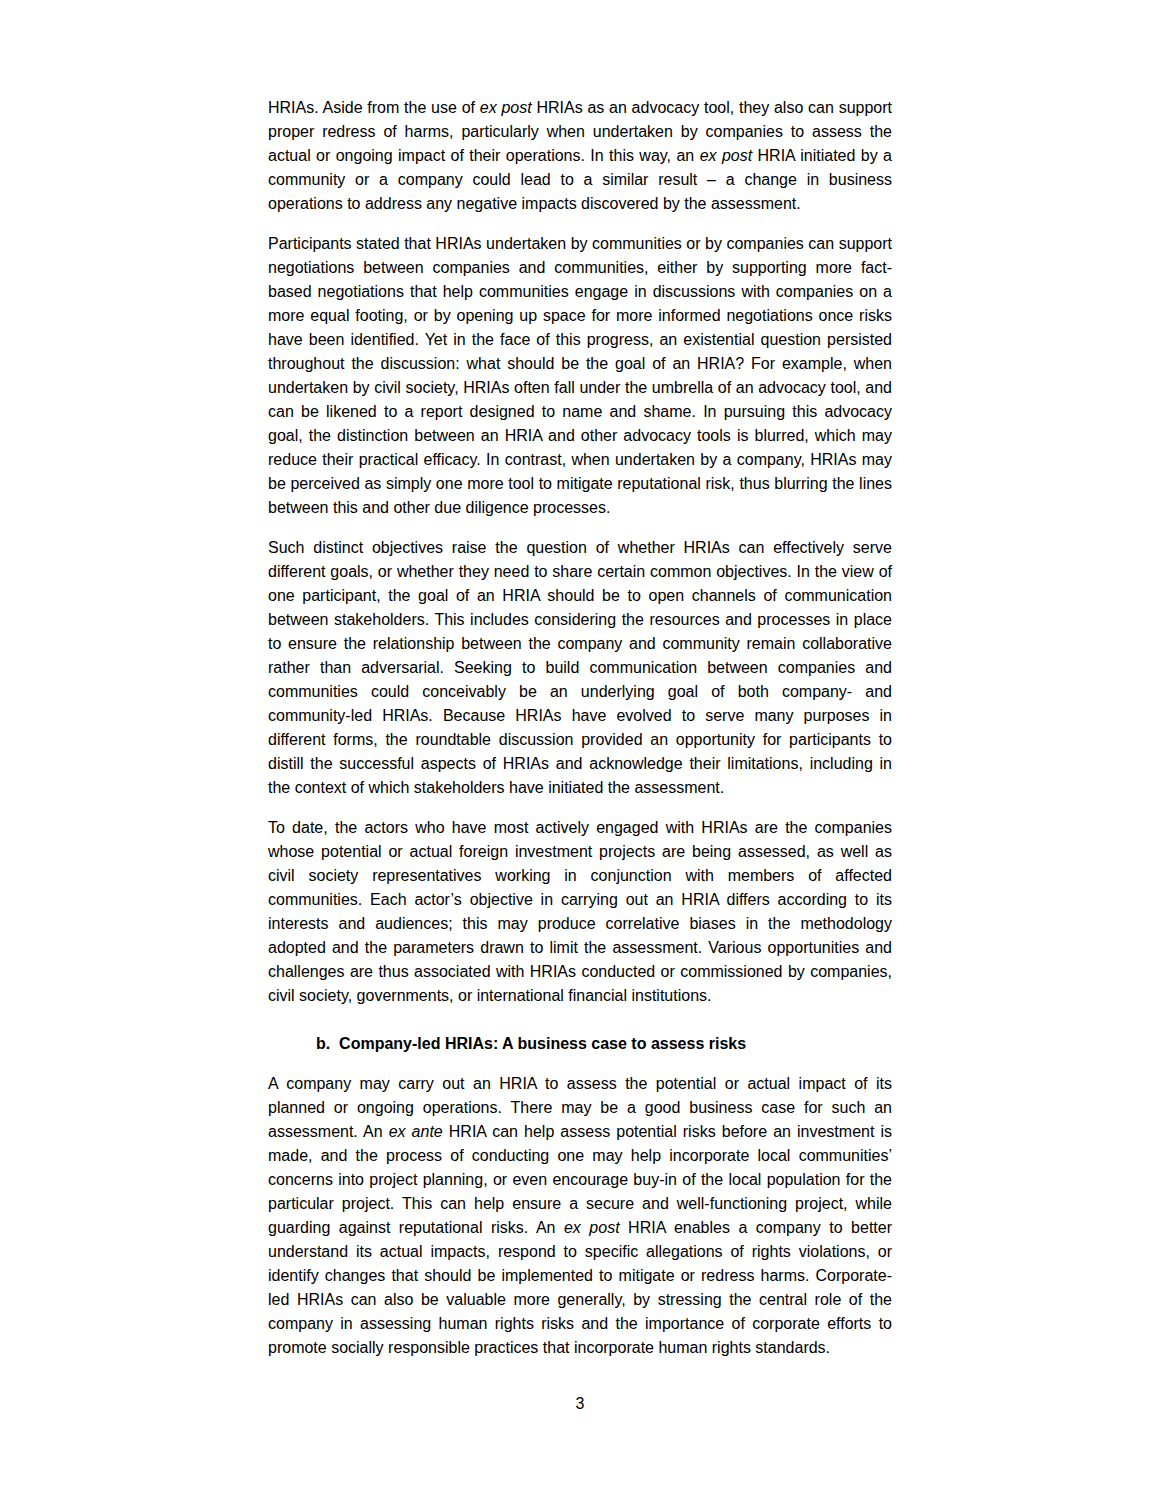HRIAs. Aside from the use of ex post HRIAs as an advocacy tool, they also can support proper redress of harms, particularly when undertaken by companies to assess the actual or ongoing impact of their operations. In this way, an ex post HRIA initiated by a community or a company could lead to a similar result – a change in business operations to address any negative impacts discovered by the assessment.
Participants stated that HRIAs undertaken by communities or by companies can support negotiations between companies and communities, either by supporting more fact-based negotiations that help communities engage in discussions with companies on a more equal footing, or by opening up space for more informed negotiations once risks have been identified. Yet in the face of this progress, an existential question persisted throughout the discussion: what should be the goal of an HRIA? For example, when undertaken by civil society, HRIAs often fall under the umbrella of an advocacy tool, and can be likened to a report designed to name and shame. In pursuing this advocacy goal, the distinction between an HRIA and other advocacy tools is blurred, which may reduce their practical efficacy. In contrast, when undertaken by a company, HRIAs may be perceived as simply one more tool to mitigate reputational risk, thus blurring the lines between this and other due diligence processes.
Such distinct objectives raise the question of whether HRIAs can effectively serve different goals, or whether they need to share certain common objectives. In the view of one participant, the goal of an HRIA should be to open channels of communication between stakeholders. This includes considering the resources and processes in place to ensure the relationship between the company and community remain collaborative rather than adversarial. Seeking to build communication between companies and communities could conceivably be an underlying goal of both company- and community-led HRIAs. Because HRIAs have evolved to serve many purposes in different forms, the roundtable discussion provided an opportunity for participants to distill the successful aspects of HRIAs and acknowledge their limitations, including in the context of which stakeholders have initiated the assessment.
To date, the actors who have most actively engaged with HRIAs are the companies whose potential or actual foreign investment projects are being assessed, as well as civil society representatives working in conjunction with members of affected communities. Each actor’s objective in carrying out an HRIA differs according to its interests and audiences; this may produce correlative biases in the methodology adopted and the parameters drawn to limit the assessment. Various opportunities and challenges are thus associated with HRIAs conducted or commissioned by companies, civil society, governments, or international financial institutions.
b. Company-led HRIAs: A business case to assess risks
A company may carry out an HRIA to assess the potential or actual impact of its planned or ongoing operations. There may be a good business case for such an assessment. An ex ante HRIA can help assess potential risks before an investment is made, and the process of conducting one may help incorporate local communities’ concerns into project planning, or even encourage buy-in of the local population for the particular project. This can help ensure a secure and well-functioning project, while guarding against reputational risks. An ex post HRIA enables a company to better understand its actual impacts, respond to specific allegations of rights violations, or identify changes that should be implemented to mitigate or redress harms. Corporate-led HRIAs can also be valuable more generally, by stressing the central role of the company in assessing human rights risks and the importance of corporate efforts to promote socially responsible practices that incorporate human rights standards.
3